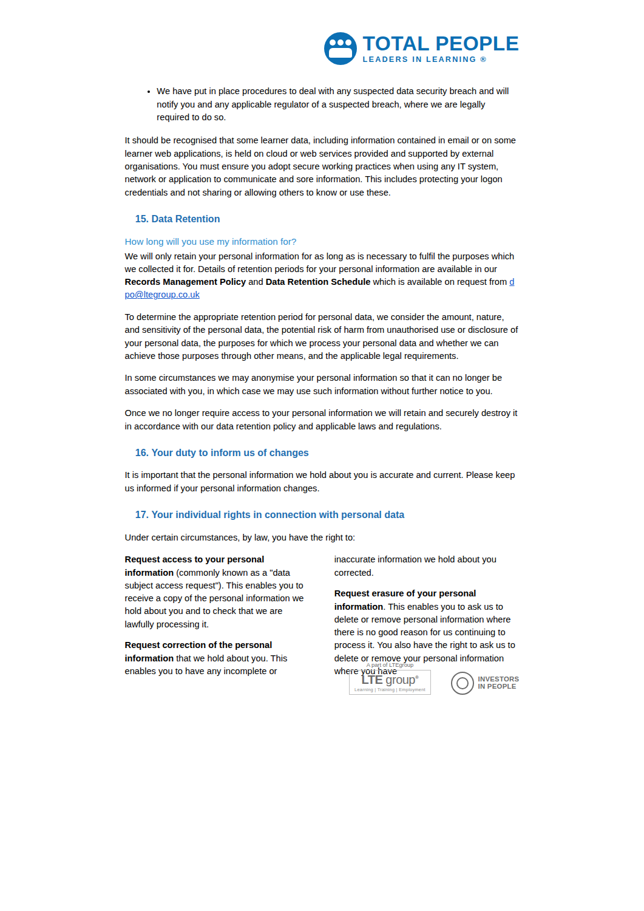TOTAL PEOPLE
LEADERS IN LEARNING ®
We have put in place procedures to deal with any suspected data security breach and will notify you and any applicable regulator of a suspected breach, where we are legally required to do so.
It should be recognised that some learner data, including information contained in email or on some learner web applications, is held on cloud or web services provided and supported by external organisations. You must ensure you adopt secure working practices when using any IT system, network or application to communicate and sore information. This includes protecting your logon credentials and not sharing or allowing others to know or use these.
15. Data Retention
How long will you use my information for?
We will only retain your personal information for as long as is necessary to fulfil the purposes which we collected it for. Details of retention periods for your personal information are available in our Records Management Policy and Data Retention Schedule which is available on request from dpo@ltegroup.co.uk
To determine the appropriate retention period for personal data, we consider the amount, nature, and sensitivity of the personal data, the potential risk of harm from unauthorised use or disclosure of your personal data, the purposes for which we process your personal data and whether we can achieve those purposes through other means, and the applicable legal requirements.
In some circumstances we may anonymise your personal information so that it can no longer be associated with you, in which case we may use such information without further notice to you.
Once we no longer require access to your personal information we will retain and securely destroy it in accordance with our data retention policy and applicable laws and regulations.
16. Your duty to inform us of changes
It is important that the personal information we hold about you is accurate and current. Please keep us informed if your personal information changes.
17. Your individual rights in connection with personal data
Under certain circumstances, by law, you have the right to:
Request access to your personal information (commonly known as a "data subject access request"). This enables you to receive a copy of the personal information we hold about you and to check that we are lawfully processing it.
Request correction of the personal information that we hold about you. This enables you to have any incomplete or
inaccurate information we hold about you corrected.
Request erasure of your personal information. This enables you to ask us to delete or remove personal information where there is no good reason for us continuing to process it. You also have the right to ask us to delete or remove your personal information where you have
A part of LTEgroup
LTE group®
Learning | Training | Employment
INVESTORS
IN PEOPLE